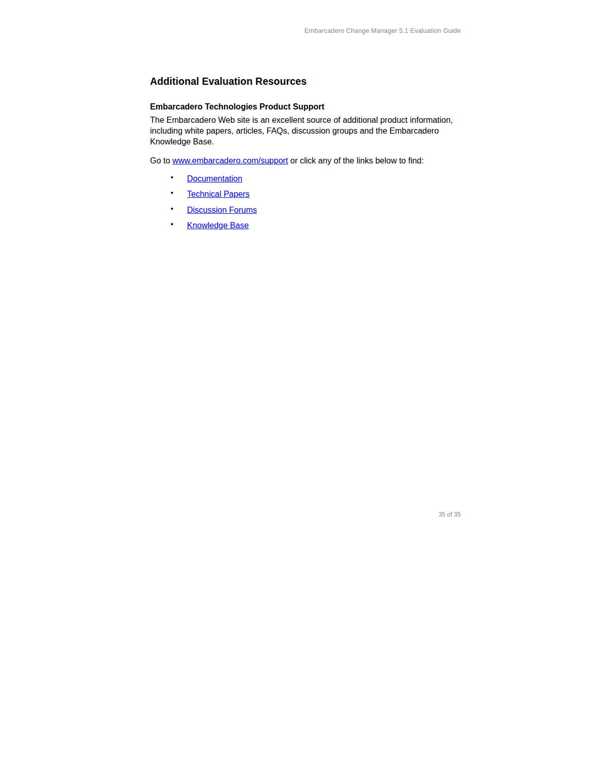Embarcadero Change Manager 5.1 Evaluation Guide
Additional Evaluation Resources
Embarcadero Technologies Product Support
The Embarcadero Web site is an excellent source of additional product information, including white papers, articles, FAQs, discussion groups and the Embarcadero Knowledge Base.
Go to www.embarcadero.com/support or click any of the links below to find:
Documentation
Technical Papers
Discussion Forums
Knowledge Base
35 of 35